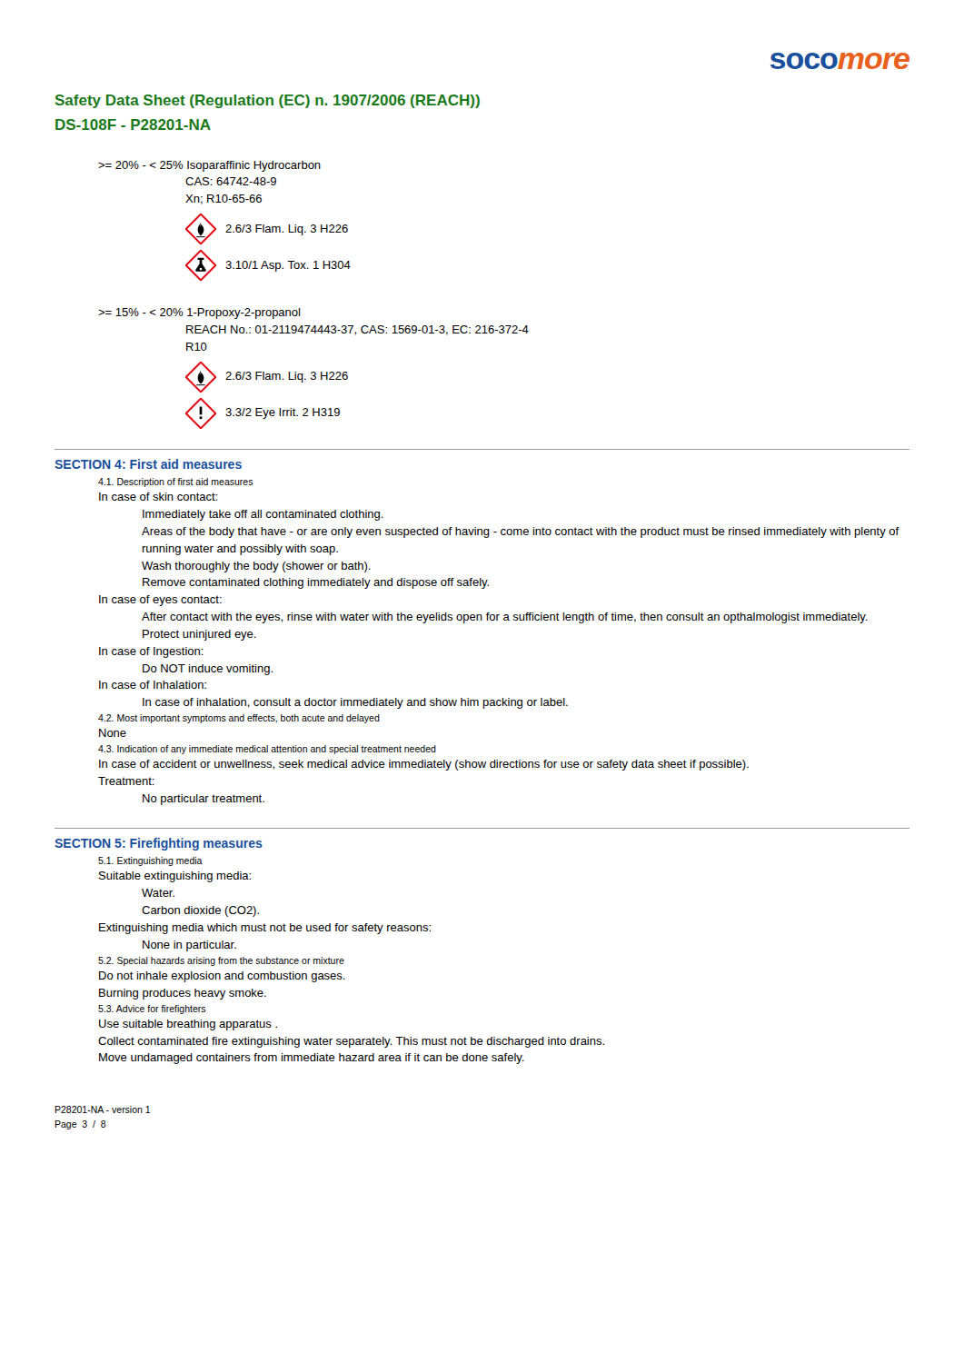soco more
Safety Data Sheet (Regulation (EC) n. 1907/2006 (REACH))
DS-108F - P28201-NA
>= 20% - < 25% Isoparaffinic Hydrocarbon
CAS: 64742-48-9
Xn; R10-65-66
2.6/3 Flam. Liq. 3 H226
3.10/1 Asp. Tox. 1 H304
>= 15% - < 20% 1-Propoxy-2-propanol
REACH No.: 01-2119474443-37, CAS: 1569-01-3, EC: 216-372-4
R10
2.6/3 Flam. Liq. 3 H226
3.3/2 Eye Irrit. 2 H319
SECTION 4: First aid measures
4.1. Description of first aid measures
In case of skin contact:
Immediately take off all contaminated clothing.
Areas of the body that have - or are only even suspected of having - come into contact with the product must be rinsed immediately with plenty of running water and possibly with soap.
Wash thoroughly the body (shower or bath).
Remove contaminated clothing immediately and dispose off safely.
In case of eyes contact:
After contact with the eyes, rinse with water with the eyelids open for a sufficient length of time, then consult an opthalmologist immediately.
Protect uninjured eye.
In case of Ingestion:
Do NOT induce vomiting.
In case of Inhalation:
In case of inhalation, consult a doctor immediately and show him packing or label.
4.2. Most important symptoms and effects, both acute and delayed
None
4.3. Indication of any immediate medical attention and special treatment needed
In case of accident or unwellness, seek medical advice immediately (show directions for use or safety data sheet if possible).
Treatment:
No particular treatment.
SECTION 5: Firefighting measures
5.1. Extinguishing media
Suitable extinguishing media:
Water.
Carbon dioxide (CO2).
Extinguishing media which must not be used for safety reasons:
None in particular.
5.2. Special hazards arising from the substance or mixture
Do not inhale explosion and combustion gases.
Burning produces heavy smoke.
5.3. Advice for firefighters
Use suitable breathing apparatus .
Collect contaminated fire extinguishing water separately. This must not be discharged into drains.
Move undamaged containers from immediate hazard area if it can be done safely.
P28201-NA - version 1
Page 3 / 8